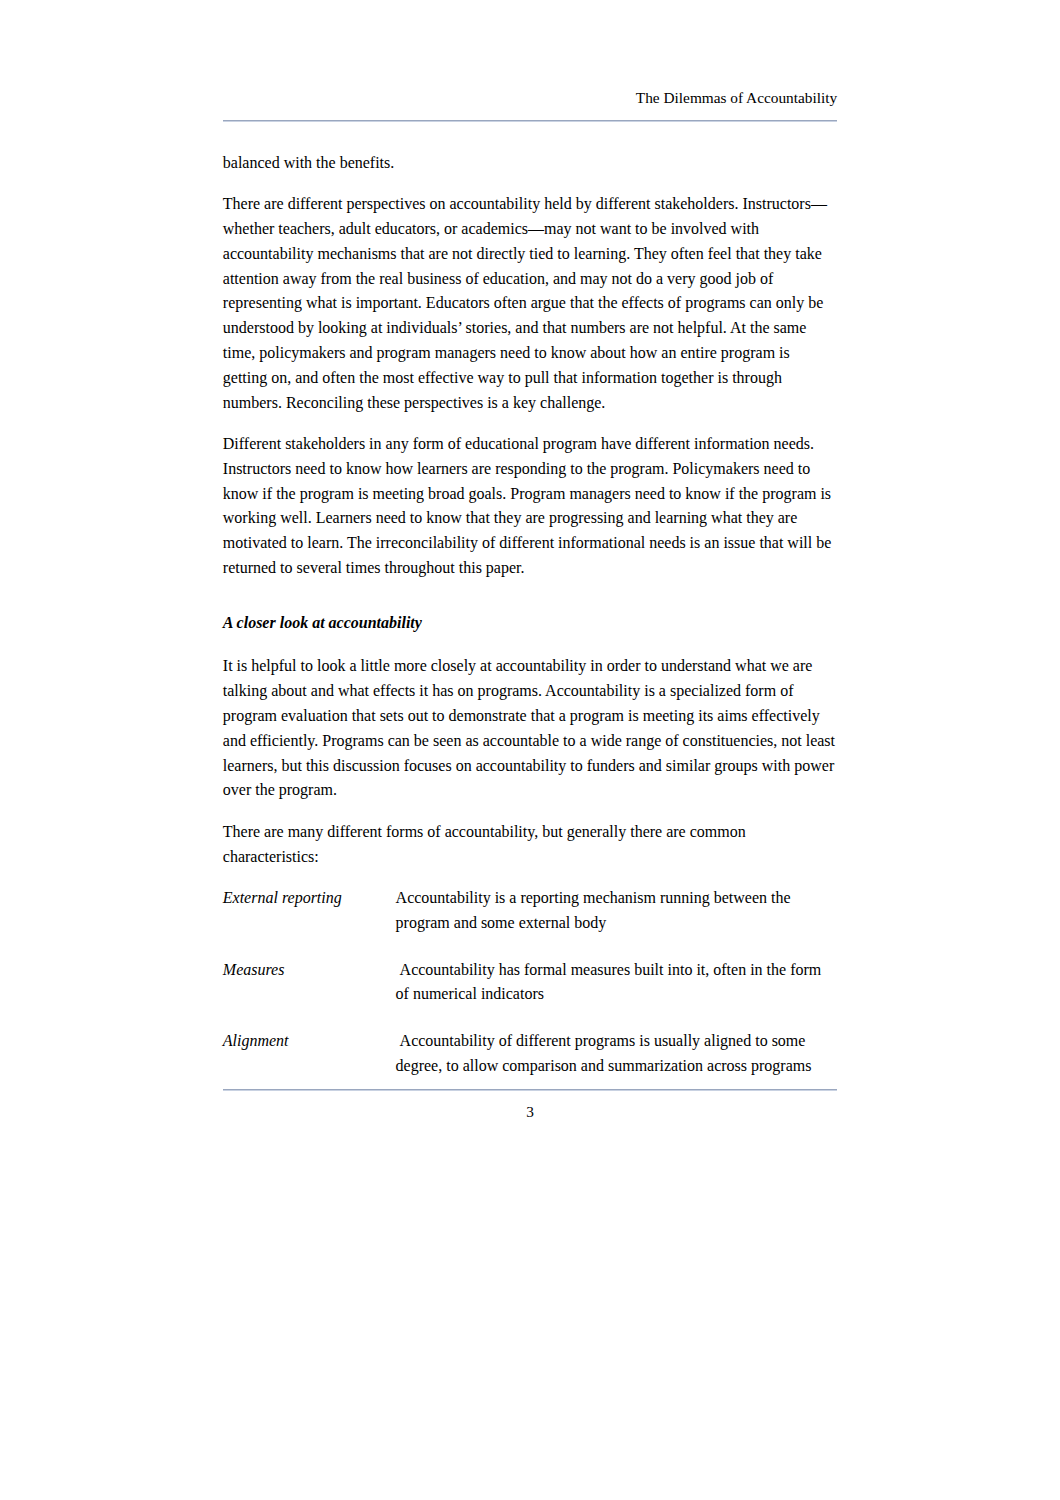The Dilemmas of Accountability
balanced with the benefits.
There are different perspectives on accountability held by different stakeholders. Instructors—whether teachers, adult educators, or academics—may not want to be involved with accountability mechanisms that are not directly tied to learning. They often feel that they take attention away from the real business of education, and may not do a very good job of representing what is important. Educators often argue that the effects of programs can only be understood by looking at individuals’ stories, and that numbers are not helpful. At the same time, policymakers and program managers need to know about how an entire program is getting on, and often the most effective way to pull that information together is through numbers. Reconciling these perspectives is a key challenge.
Different stakeholders in any form of educational program have different information needs. Instructors need to know how learners are responding to the program. Policymakers need to know if the program is meeting broad goals. Program managers need to know if the program is working well. Learners need to know that they are progressing and learning what they are motivated to learn. The irreconcilability of different informational needs is an issue that will be returned to several times throughout this paper.
A closer look at accountability
It is helpful to look a little more closely at accountability in order to understand what we are talking about and what effects it has on programs. Accountability is a specialized form of program evaluation that sets out to demonstrate that a program is meeting its aims effectively and efficiently. Programs can be seen as accountable to a wide range of constituencies, not least learners, but this discussion focuses on accountability to funders and similar groups with power over the program.
There are many different forms of accountability, but generally there are common characteristics:
| External reporting | Accountability is a reporting mechanism running between the program and some external body |
| Measures | Accountability has formal measures built into it, often in the form of numerical indicators |
| Alignment | Accountability of different programs is usually aligned to some degree, to allow comparison and summarization across programs |
3